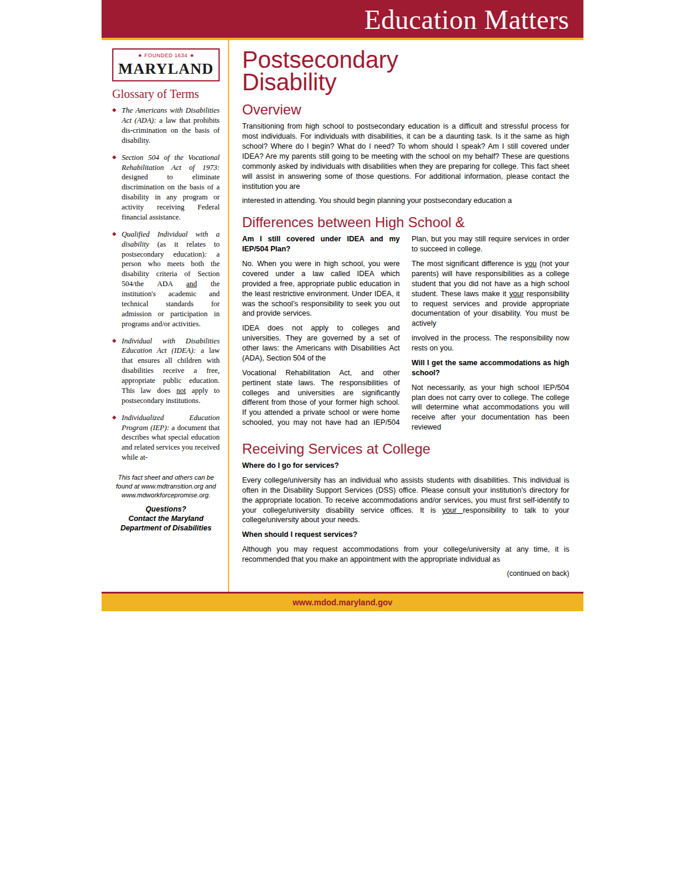Education Matters
★ FOUNDED 1634 ★
Maryland
Glossary of Terms
The Americans with Disabilities Act (ADA): a law that prohibits dis-crimination on the basis of disability.
Section 504 of the Vocational Rehabilitation Act of 1973: designed to eliminate discrimination on the basis of a disability in any program or activity receiving Federal financial assistance.
Qualified Individual with a disability (as it relates to postsecondary education): a person who meets both the disability criteria of Section 504/the ADA and the institution's academic and technical standards for admission or participation in programs and/or activities.
Individual with Disabilities Education Act (IDEA): a law that ensures all children with disabilities receive a free, appropriate public education. This law does not apply to postsecondary institutions.
Individualized Education Program (IEP): a document that describes what special education and related services you received while at-
This fact sheet and others can be found at www.mdtransition.org and www.mdworkforcepromise.org.
Questions?
Contact the Maryland Department of Disabilities
Postsecondary
Disability
Overview
Transitioning from high school to postsecondary education is a difficult and stressful process for most individuals. For individuals with disabilities, it can be a daunting task. Is it the same as high school? Where do I begin? What do I need? To whom should I speak? Am I still covered under IDEA? Are my parents still going to be meeting with the school on my behalf? These are questions commonly asked by individuals with disabilities when they are preparing for college. This fact sheet will assist in answering some of those questions. For additional information, please contact the institution you are
interested in attending. You should begin planning your postsecondary education a
Differences between High School &
Am I still covered under IDEA and my IEP/504 Plan?
No. When you were in high school, you were covered under a law called IDEA which provided a free, appropriate public education in the least restrictive environment. Under IDEA, it was the school’s responsibility to seek you out and provide services.
IDEA does not apply to colleges and universities. They are governed by a set of other laws: the Americans with Disabilities Act (ADA), Section 504 of the
Vocational Rehabilitation Act, and other pertinent state laws. The responsibilities of colleges and universities are significantly different from those of your former high school. If you attended a private school or were home schooled, you may not have had an IEP/504 Plan, but you may still require services in order to succeed in college.
The most significant difference is you (not your parents) will have responsibilities as a college student that you did not have as a high school student. These laws make it your responsibility to request services and provide appropriate documentation of your disability. You must be actively
involved in the process. The responsibility now rests on you.
Will I get the same accommodations as high school?
Not necessarily, as your high school IEP/504 plan does not carry over to college. The college will determine what accommodations you will receive after your documentation has been reviewed
Receiving Services at College
Where do I go for services?
Every college/university has an individual who assists students with disabilities. This individual is often in the Disability Support Services (DSS) office. Please consult your institution's directory for the appropriate location. To receive accommodations and/or services, you must first self-identify to your college/university disability service offices. It is your responsibility to talk to your college/university about your needs.
When should I request services?
Although you may request accommodations from your college/university at any time, it is recommended that you make an appointment with the appropriate individual as
(continued on back)
www.mdod.maryland.gov